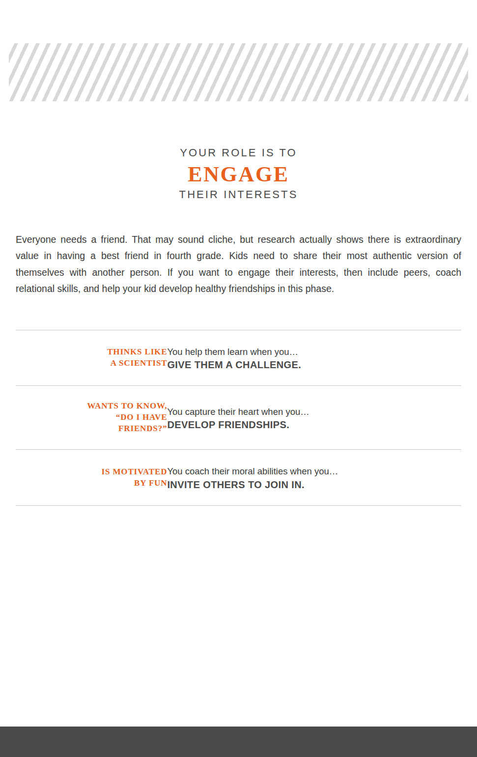Your role is to
Engage
their interests
Everyone needs a friend. That may sound cliche, but research actually shows there is extraordinary value in having a best friend in fourth grade. Kids need to share their most authentic version of themselves with another person. If you want to engage their interests, then include peers, coach relational skills, and help your kid develop healthy friendships in this phase.
| Thinks like a scientist | You help them learn when you… Give them a challenge. |
| Wants to know, “Do I have friends?” | You capture their heart when you… Develop friendships. |
| Is motivated by fun | You coach their moral abilities when you… Invite others to join in. |